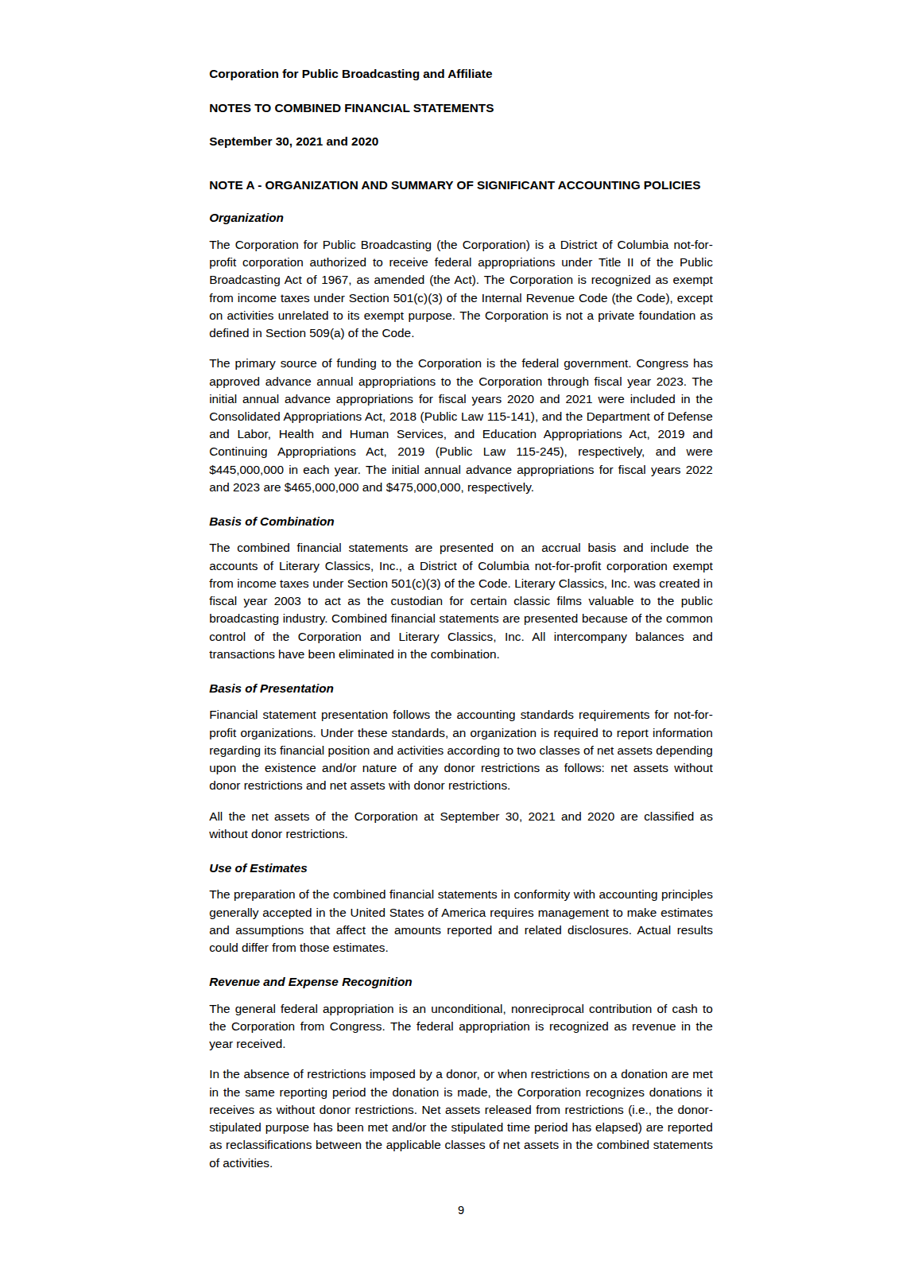Corporation for Public Broadcasting and Affiliate
NOTES TO COMBINED FINANCIAL STATEMENTS
September 30, 2021 and 2020
NOTE A - ORGANIZATION AND SUMMARY OF SIGNIFICANT ACCOUNTING POLICIES
Organization
The Corporation for Public Broadcasting (the Corporation) is a District of Columbia not-for-profit corporation authorized to receive federal appropriations under Title II of the Public Broadcasting Act of 1967, as amended (the Act). The Corporation is recognized as exempt from income taxes under Section 501(c)(3) of the Internal Revenue Code (the Code), except on activities unrelated to its exempt purpose. The Corporation is not a private foundation as defined in Section 509(a) of the Code.
The primary source of funding to the Corporation is the federal government. Congress has approved advance annual appropriations to the Corporation through fiscal year 2023. The initial annual advance appropriations for fiscal years 2020 and 2021 were included in the Consolidated Appropriations Act, 2018 (Public Law 115-141), and the Department of Defense and Labor, Health and Human Services, and Education Appropriations Act, 2019 and Continuing Appropriations Act, 2019 (Public Law 115-245), respectively, and were $445,000,000 in each year. The initial annual advance appropriations for fiscal years 2022 and 2023 are $465,000,000 and $475,000,000, respectively.
Basis of Combination
The combined financial statements are presented on an accrual basis and include the accounts of Literary Classics, Inc., a District of Columbia not-for-profit corporation exempt from income taxes under Section 501(c)(3) of the Code. Literary Classics, Inc. was created in fiscal year 2003 to act as the custodian for certain classic films valuable to the public broadcasting industry. Combined financial statements are presented because of the common control of the Corporation and Literary Classics, Inc. All intercompany balances and transactions have been eliminated in the combination.
Basis of Presentation
Financial statement presentation follows the accounting standards requirements for not-for-profit organizations. Under these standards, an organization is required to report information regarding its financial position and activities according to two classes of net assets depending upon the existence and/or nature of any donor restrictions as follows: net assets without donor restrictions and net assets with donor restrictions.
All the net assets of the Corporation at September 30, 2021 and 2020 are classified as without donor restrictions.
Use of Estimates
The preparation of the combined financial statements in conformity with accounting principles generally accepted in the United States of America requires management to make estimates and assumptions that affect the amounts reported and related disclosures. Actual results could differ from those estimates.
Revenue and Expense Recognition
The general federal appropriation is an unconditional, nonreciprocal contribution of cash to the Corporation from Congress. The federal appropriation is recognized as revenue in the year received.
In the absence of restrictions imposed by a donor, or when restrictions on a donation are met in the same reporting period the donation is made, the Corporation recognizes donations it receives as without donor restrictions. Net assets released from restrictions (i.e., the donor-stipulated purpose has been met and/or the stipulated time period has elapsed) are reported as reclassifications between the applicable classes of net assets in the combined statements of activities.
9